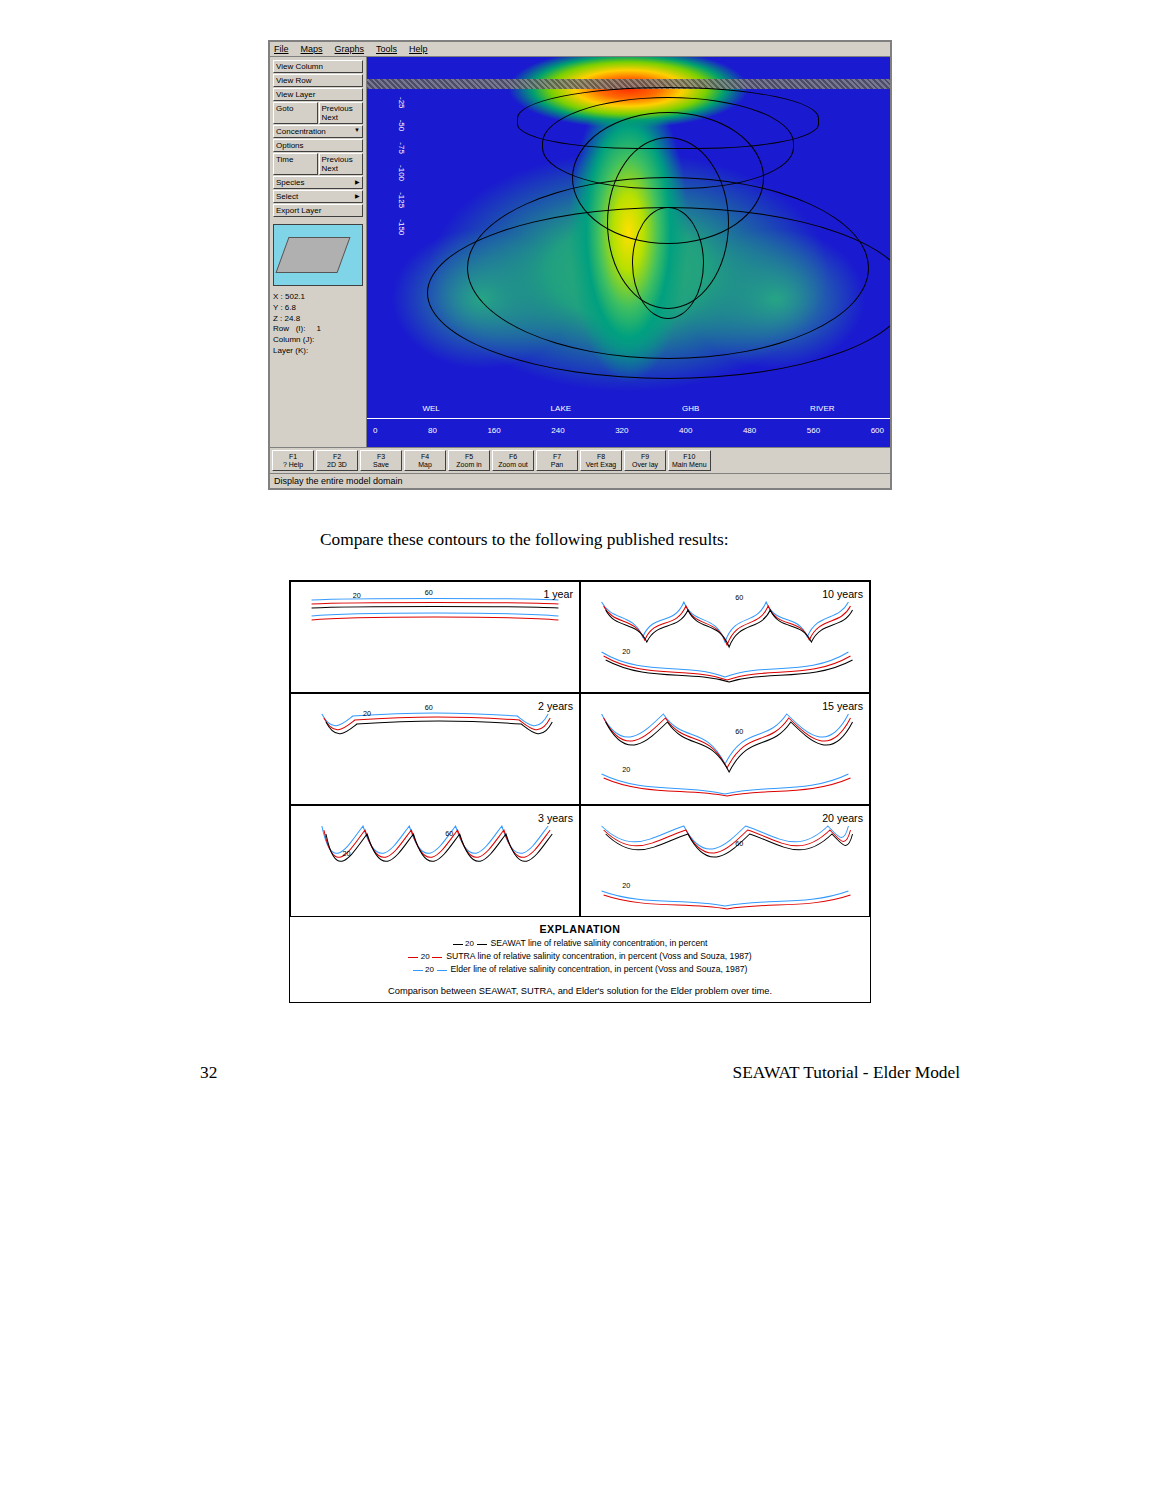File Maps Graphs Tools Help
View Column
View Row
View Layer
Goto
Previous
Next
Concentration
Options
Time
Previous
Next
Species
Select
Export Layer
X : 502.1
Y : 6.8
Z : 24.8
Row (I): 1
Column (J):
Layer (K):
-25 -50 -75 -100 -125 -150
WEL LAKE GHB RIVER
080160240320400480560600
F1
? Help
F2
2D 3D
F3
Save
F4
Map
F5
Zoom in
F6
Zoom out
F7
Pan
F8
Vert Exag
F9
Over lay
F10
Main Menu
Display the entire model domain
Compare these contours to the following published results:
1 year 20 60
10 years 20 60
2 years 20 60
15 years 20 60
3 years 20 60
20 years 20 60
EXPLANATION
20 SEAWAT line of relative salinity concentration, in percent
20 SUTRA line of relative salinity concentration, in percent (Voss and Souza, 1987)
20 Elder line of relative salinity concentration, in percent (Voss and Souza, 1987)
Comparison between SEAWAT, SUTRA, and Elder's solution for the Elder problem over time.
32
SEAWAT Tutorial - Elder Model